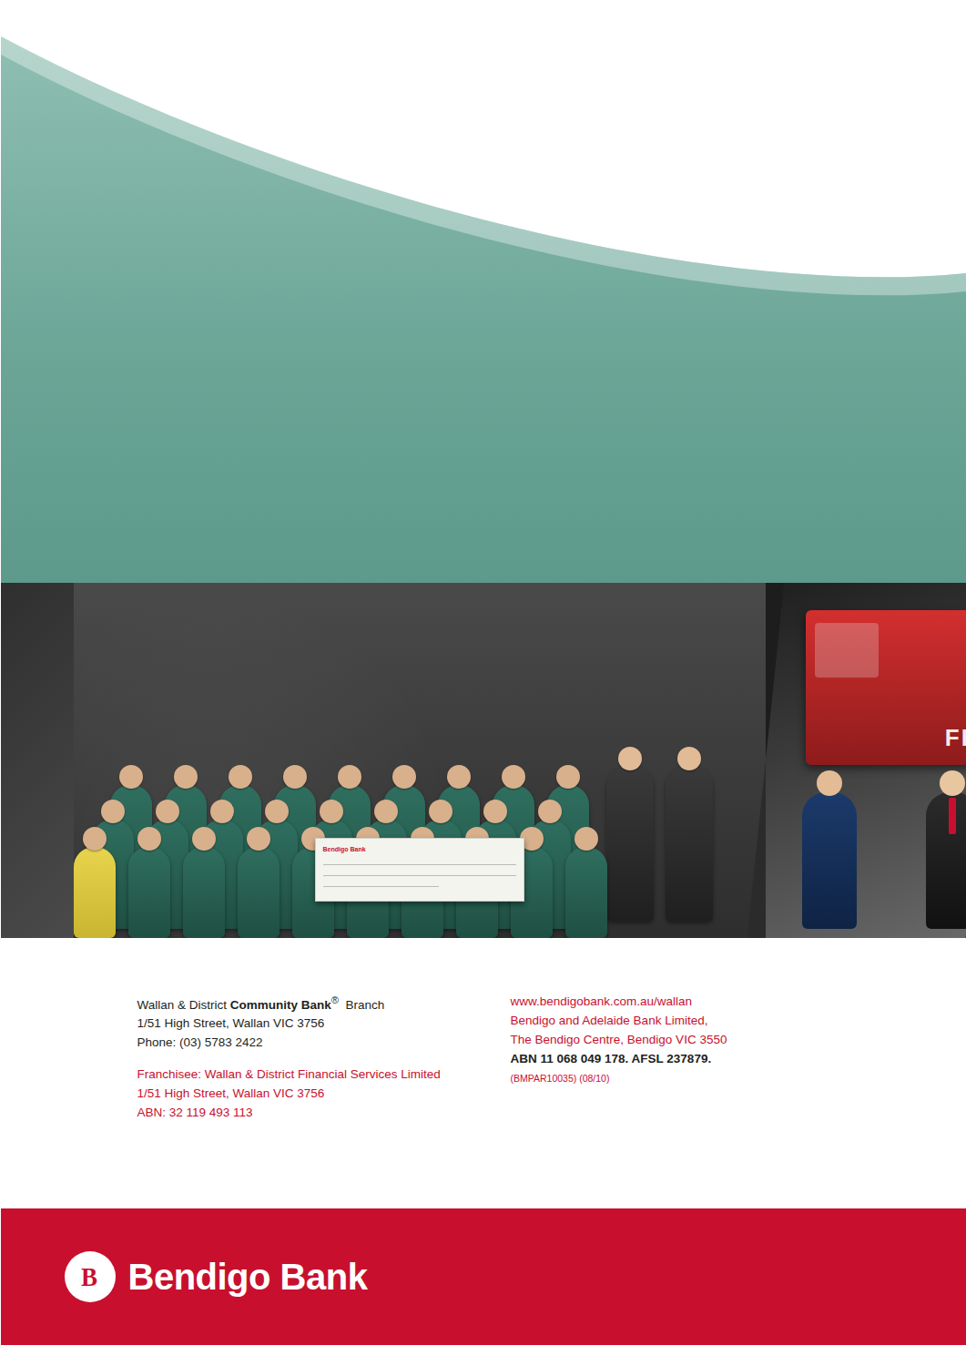Bendigo Bank
FIRE
Wallan & District Community Bank® Branch
1/51 High Street, Wallan VIC 3756
Phone: (03) 5783 2422
Franchisee: Wallan & District Financial Services Limited
1/51 High Street, Wallan VIC 3756
ABN: 32 119 493 113
www.bendigobank.com.au/wallan
Bendigo and Adelaide Bank Limited,
The Bendigo Centre, Bendigo VIC 3550
ABN 11 068 049 178. AFSL 237879.
(BMPAR10035) (08/10)
B
Bendigo Bank